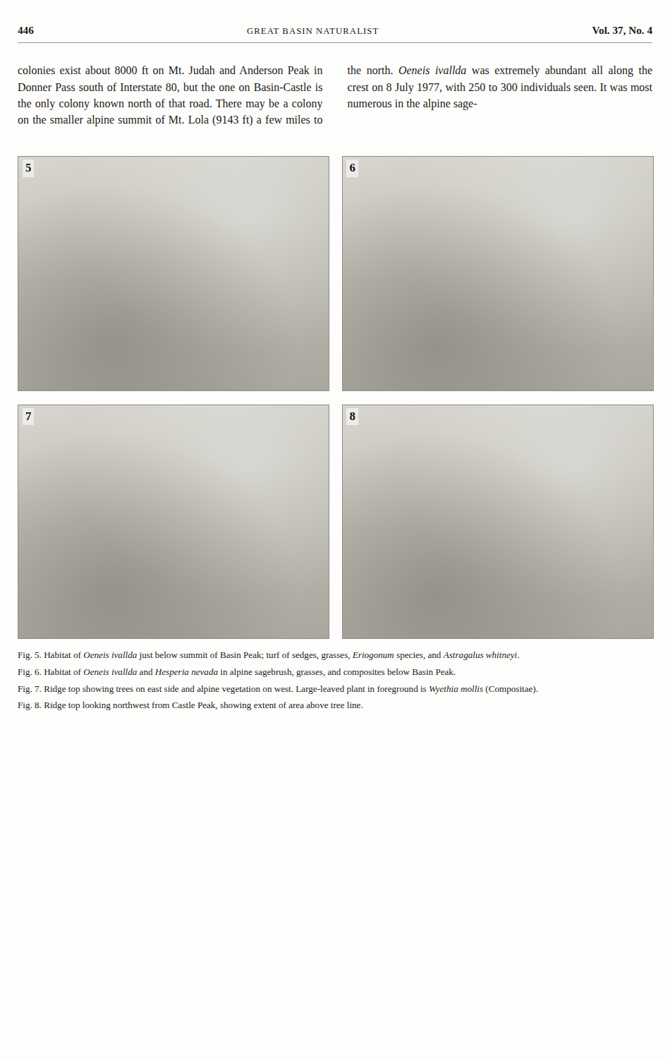446 Great Basin Naturalist Vol. 37, No. 4
colonies exist about 8000 ft on Mt. Judah and Anderson Peak in Donner Pass south of Interstate 80, but the one on Basin-Castle is the only colony known north of that road. There may be a colony on the smaller alpine summit of Mt. Lola (9143 ft) a few miles to the north. Oeneis ivallda was extremely abundant all along the crest on 8 July 1977, with 250 to 300 individuals seen. It was most numerous in the alpine sage-
5
6
7
8
Fig. 5. Habitat of Oeneis ivallda just below summit of Basin Peak; turf of sedges, grasses, Eriogonum species, and Astragalus whitneyi.
Fig. 6. Habitat of Oeneis ivallda and Hesperia nevada in alpine sagebrush, grasses, and composites below Basin Peak.
Fig. 7. Ridge top showing trees on east side and alpine vegetation on west. Large-leaved plant in foreground is Wyethia mollis (Compositae).
Fig. 8. Ridge top looking northwest from Castle Peak, showing extent of area above tree line.